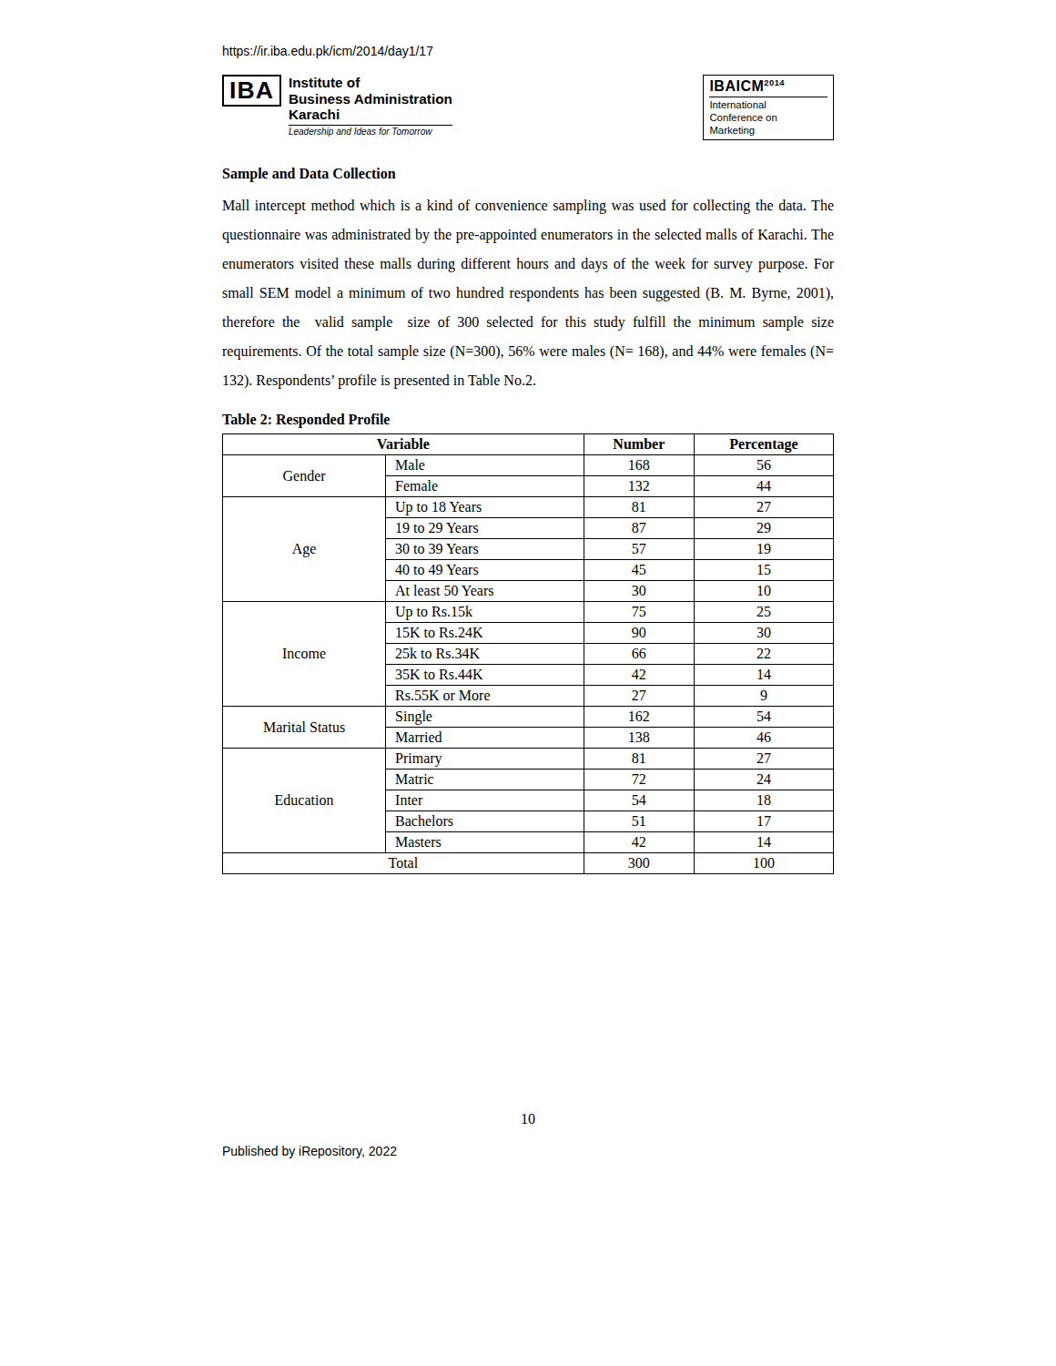https://ir.iba.edu.pk/icm/2014/day1/17
IBA
Institute of
Business Administration
Karachi
Leadership and Ideas for Tomorrow
IBAICM2014
International
Conference on
Marketing
Sample and Data Collection
Mall intercept method which is a kind of convenience sampling was used for collecting the data. The questionnaire was administrated by the pre-appointed enumerators in the selected malls of Karachi. The enumerators visited these malls during different hours and days of the week for survey purpose. For small SEM model a minimum of two hundred respondents has been suggested (B. M. Byrne, 2001), therefore the valid sample size of 300 selected for this study fulfill the minimum sample size requirements. Of the total sample size (N=300), 56% were males (N= 168), and 44% were females (N= 132). Respondents’ profile is presented in Table No.2.
Table 2: Responded Profile
| Variable | Number | Percentage |
| --- | --- | --- |
| Gender | Male | 168 | 56 |
| Female | 132 | 44 |
| Age | Up to 18 Years | 81 | 27 |
| 19 to 29 Years | 87 | 29 |
| 30 to 39 Years | 57 | 19 |
| 40 to 49 Years | 45 | 15 |
| At least 50 Years | 30 | 10 |
| Income | Up to Rs.15k | 75 | 25 |
| 15K to Rs.24K | 90 | 30 |
| 25k to Rs.34K | 66 | 22 |
| 35K to Rs.44K | 42 | 14 |
| Rs.55K or More | 27 | 9 |
| Marital Status | Single | 162 | 54 |
| Married | 138 | 46 |
| Education | Primary | 81 | 27 |
| Matric | 72 | 24 |
| Inter | 54 | 18 |
| Bachelors | 51 | 17 |
| Masters | 42 | 14 |
| Total | 300 | 100 |
10
Published by iRepository, 2022